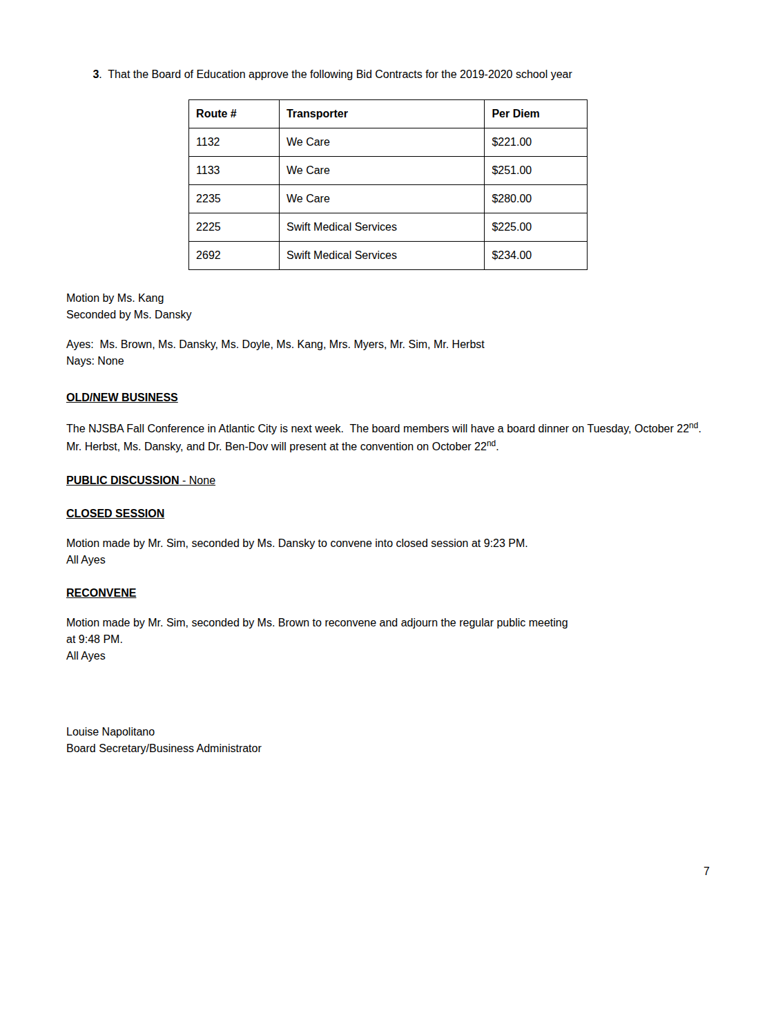3. That the Board of Education approve the following Bid Contracts for the 2019-2020 school year
| Route # | Transporter | Per Diem |
| --- | --- | --- |
| 1132 | We Care | $221.00 |
| 1133 | We Care | $251.00 |
| 2235 | We Care | $280.00 |
| 2225 | Swift Medical Services | $225.00 |
| 2692 | Swift Medical Services | $234.00 |
Motion by Ms. Kang
Seconded by Ms. Dansky
Ayes: Ms. Brown, Ms. Dansky, Ms. Doyle, Ms. Kang, Mrs. Myers, Mr. Sim, Mr. Herbst
Nays: None
OLD/NEW BUSINESS
The NJSBA Fall Conference in Atlantic City is next week. The board members will have a board dinner on Tuesday, October 22nd. Mr. Herbst, Ms. Dansky, and Dr. Ben-Dov will present at the convention on October 22nd.
PUBLIC DISCUSSION - None
CLOSED SESSION
Motion made by Mr. Sim, seconded by Ms. Dansky to convene into closed session at 9:23 PM.
All Ayes
RECONVENE
Motion made by Mr. Sim, seconded by Ms. Brown to reconvene and adjourn the regular public meeting
at 9:48 PM.
All Ayes
Louise Napolitano
Board Secretary/Business Administrator
7